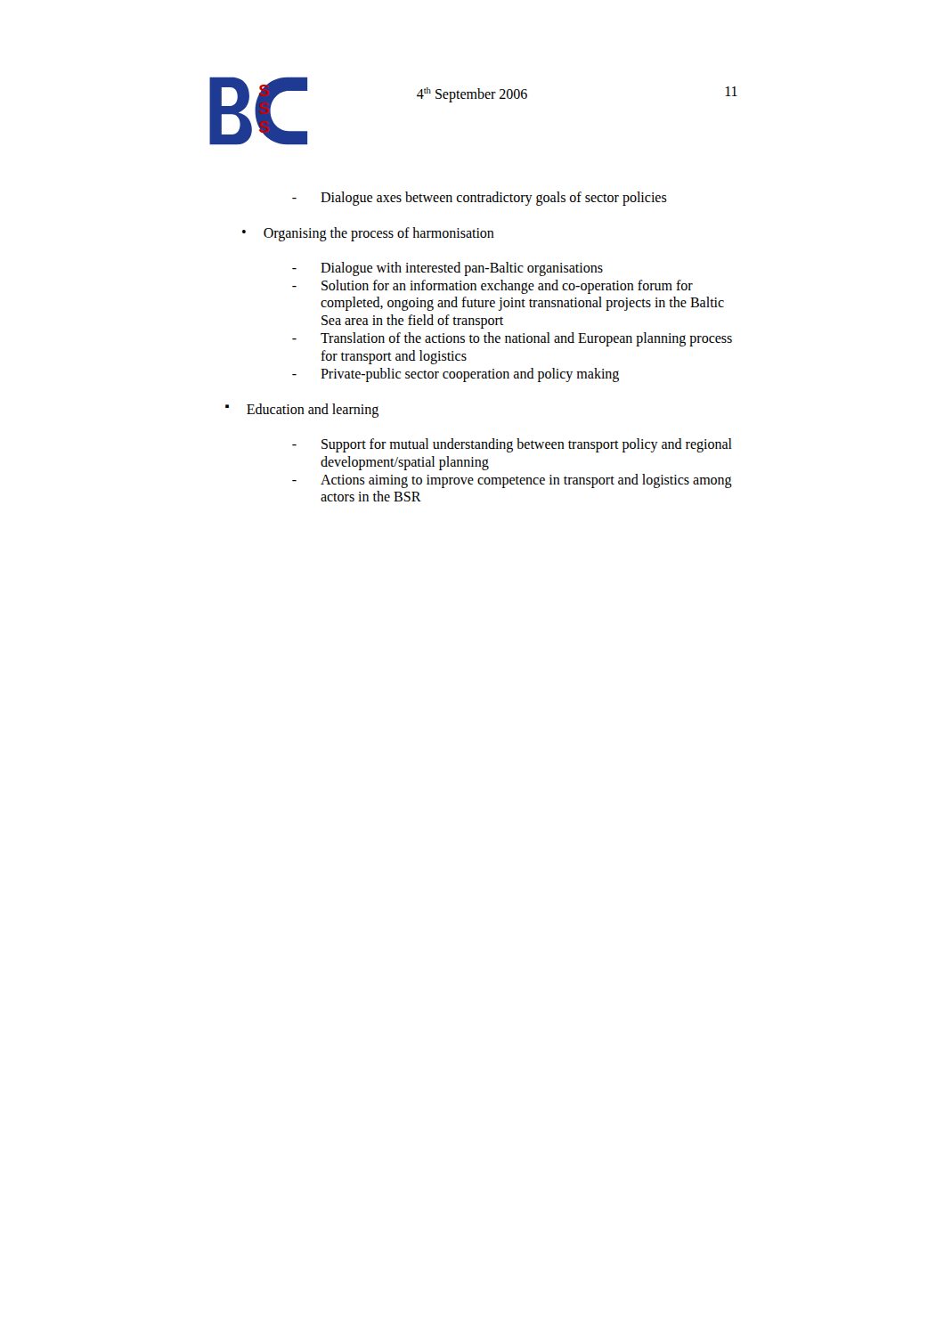S S S
4th September 2006
11
Dialogue axes between contradictory goals of sector policies
Organising the process of harmonisation
Dialogue with interested pan-Baltic organisations
Solution for an information exchange and co-operation forum for completed, ongoing and future joint transnational projects in the Baltic Sea area in the field of transport
Translation of the actions to the national and European planning process for transport and logistics
Private-public sector cooperation and policy making
Education and learning
Support for mutual understanding between transport policy and regional development/spatial planning
Actions aiming to improve competence in transport and logistics among actors in the BSR